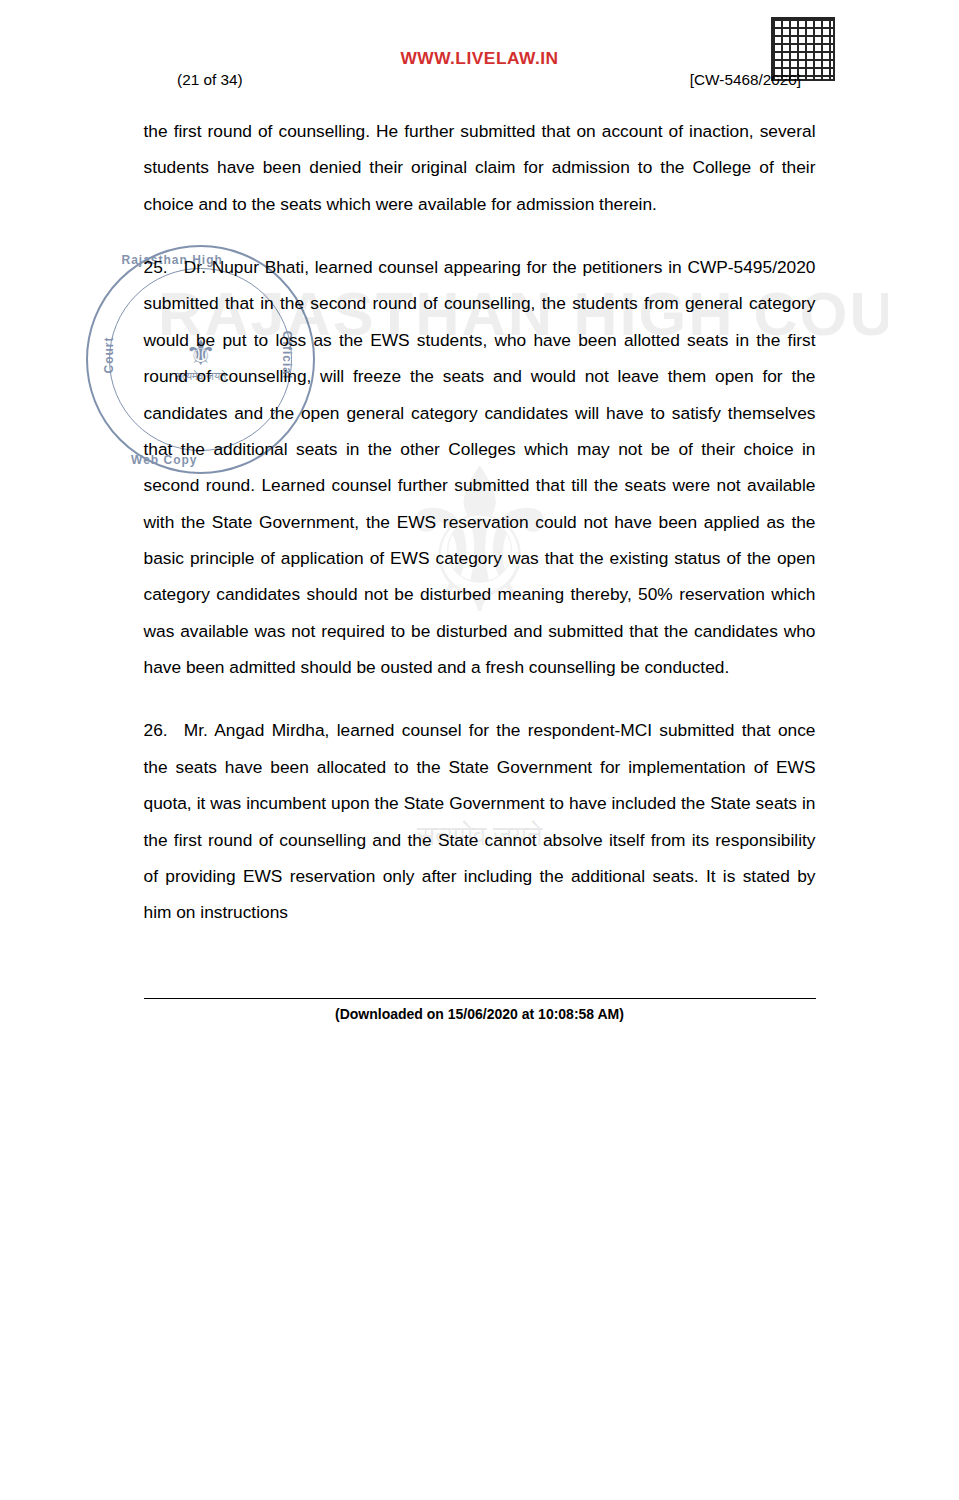WWW.LIVELAW.IN
(21 of 34) [CW-5468/2020]
RAJASTHAN HIGH COURT
⚜
सत्यमेव जयते
Rajasthan High
Web Copy
Court
Official
⚜
सत्यमेव जयते
the first round of counselling. He further submitted that on account of inaction, several students have been denied their original claim for admission to the College of their choice and to the seats which were available for admission therein.
25. Dr. Nupur Bhati, learned counsel appearing for the petitioners in CWP-5495/2020 submitted that in the second round of counselling, the students from general category would be put to loss as the EWS students, who have been allotted seats in the first round of counselling, will freeze the seats and would not leave them open for the candidates and the open general category candidates will have to satisfy themselves that the additional seats in the other Colleges which may not be of their choice in second round. Learned counsel further submitted that till the seats were not available with the State Government, the EWS reservation could not have been applied as the basic principle of application of EWS category was that the existing status of the open category candidates should not be disturbed meaning thereby, 50% reservation which was available was not required to be disturbed and submitted that the candidates who have been admitted should be ousted and a fresh counselling be conducted.
26. Mr. Angad Mirdha, learned counsel for the respondent-MCI submitted that once the seats have been allocated to the State Government for implementation of EWS quota, it was incumbent upon the State Government to have included the State seats in the first round of counselling and the State cannot absolve itself from its responsibility of providing EWS reservation only after including the additional seats. It is stated by him on instructions
(Downloaded on 15/06/2020 at 10:08:58 AM)